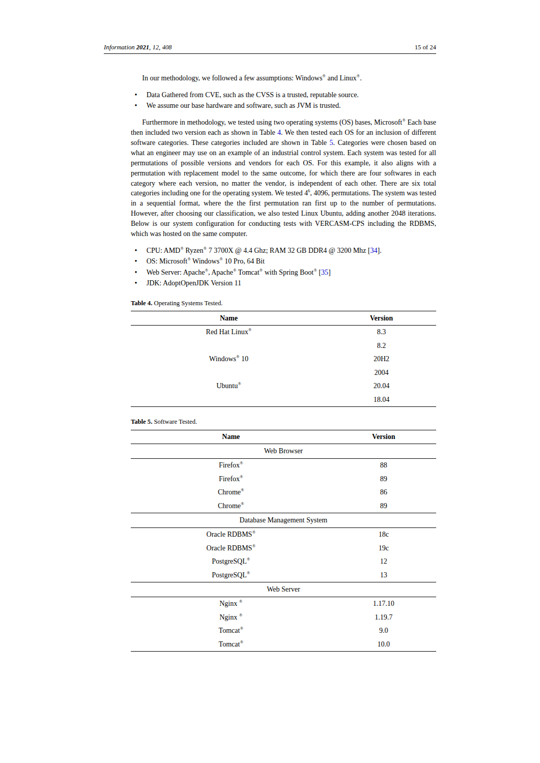Information 2021, 12, 408
15 of 24
In our methodology, we followed a few assumptions: Windows® and Linux®.
Data Gathered from CVE, such as the CVSS is a trusted, reputable source.
We assume our base hardware and software, such as JVM is trusted.
Furthermore in methodology, we tested using two operating systems (OS) bases, Microsoft® Each base then included two version each as shown in Table 4. We then tested each OS for an inclusion of different software categories. These categories included are shown in Table 5. Categories were chosen based on what an engineer may use on an example of an industrial control system. Each system was tested for all permutations of possible versions and vendors for each OS. For this example, it also aligns with a permutation with replacement model to the same outcome, for which there are four softwares in each category where each version, no matter the vendor, is independent of each other. There are six total categories including one for the operating system. We tested 46, 4096, permutations. The system was tested in a sequential format, where the the first permutation ran first up to the number of permutations. However, after choosing our classification, we also tested Linux Ubuntu, adding another 2048 iterations. Below is our system configuration for conducting tests with VERCASM-CPS including the RDBMS, which was hosted on the same computer.
CPU: AMD® Ryzen® 7 3700X @ 4.4 Ghz; RAM 32 GB DDR4 @ 3200 Mhz [34].
OS: Microsoft® Windows® 10 Pro, 64 Bit
Web Server: Apache®, Apache® Tomcat® with Spring Boot® [35]
JDK: AdoptOpenJDK Version 11
Table 4. Operating Systems Tested.
| Name | Version |
| --- | --- |
| Red Hat Linux ® | 8.3 |
| | 8.2 |
| Windows ® 10 | 20H2 |
| | 2004 |
| Ubuntu ® | 20.04 |
| | 18.04 |
Table 5. Software Tested.
| Name | Version |
| --- | --- |
| Web Browser |
| Firefox ® | 88 |
| Firefox ® | 89 |
| Chrome ® | 86 |
| Chrome ® | 89 |
| Database Management System |
| Oracle RDBMS ® | 18c |
| Oracle RDBMS ® | 19c |
| PostgreSQL ® | 12 |
| PostgreSQL ® | 13 |
| Web Server |
| Nginx ® | 1.17.10 |
| Nginx ® | 1.19.7 |
| Tomcat ® | 9.0 |
| Tomcat ® | 10.0 |